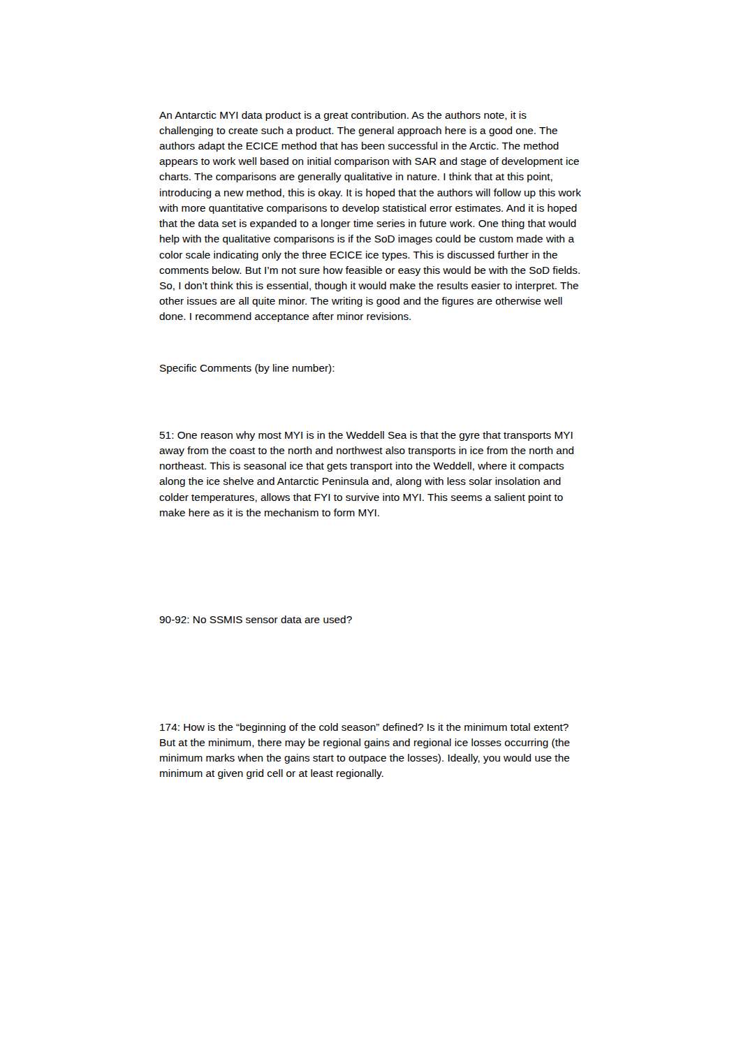An Antarctic MYI data product is a great contribution. As the authors note, it is challenging to create such a product. The general approach here is a good one. The authors adapt the ECICE method that has been successful in the Arctic. The method appears to work well based on initial comparison with SAR and stage of development ice charts. The comparisons are generally qualitative in nature. I think that at this point, introducing a new method, this is okay. It is hoped that the authors will follow up this work with more quantitative comparisons to develop statistical error estimates. And it is hoped that the data set is expanded to a longer time series in future work. One thing that would help with the qualitative comparisons is if the SoD images could be custom made with a color scale indicating only the three ECICE ice types. This is discussed further in the comments below. But I’m not sure how feasible or easy this would be with the SoD fields. So, I don’t think this is essential, though it would make the results easier to interpret. The other issues are all quite minor. The writing is good and the figures are otherwise well done. I recommend acceptance after minor revisions.
Specific Comments (by line number):
51: One reason why most MYI is in the Weddell Sea is that the gyre that transports MYI away from the coast to the north and northwest also transports in ice from the north and northeast. This is seasonal ice that gets transport into the Weddell, where it compacts along the ice shelve and Antarctic Peninsula and, along with less solar insolation and colder temperatures, allows that FYI to survive into MYI. This seems a salient point to make here as it is the mechanism to form MYI.
90-92: No SSMIS sensor data are used?
174: How is the “beginning of the cold season” defined? Is it the minimum total extent? But at the minimum, there may be regional gains and regional ice losses occurring (the minimum marks when the gains start to outpace the losses). Ideally, you would use the minimum at given grid cell or at least regionally.